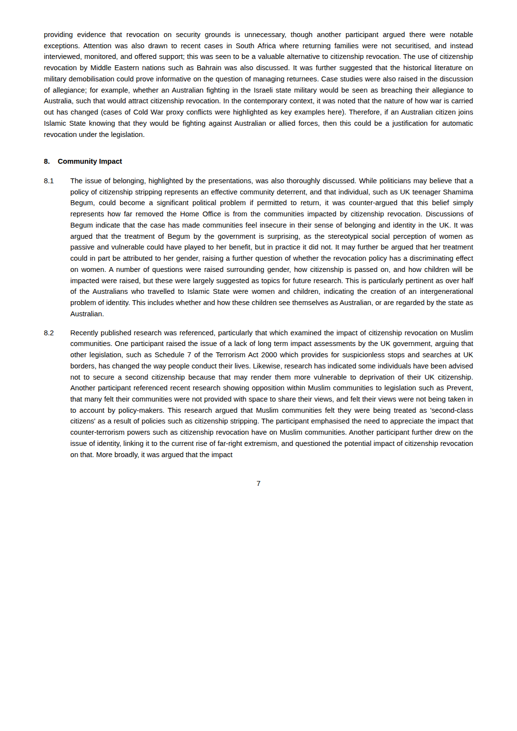providing evidence that revocation on security grounds is unnecessary, though another participant argued there were notable exceptions. Attention was also drawn to recent cases in South Africa where returning families were not securitised, and instead interviewed, monitored, and offered support; this was seen to be a valuable alternative to citizenship revocation. The use of citizenship revocation by Middle Eastern nations such as Bahrain was also discussed. It was further suggested that the historical literature on military demobilisation could prove informative on the question of managing returnees. Case studies were also raised in the discussion of allegiance; for example, whether an Australian fighting in the Israeli state military would be seen as breaching their allegiance to Australia, such that would attract citizenship revocation. In the contemporary context, it was noted that the nature of how war is carried out has changed (cases of Cold War proxy conflicts were highlighted as key examples here). Therefore, if an Australian citizen joins Islamic State knowing that they would be fighting against Australian or allied forces, then this could be a justification for automatic revocation under the legislation.
8. Community Impact
8.1
The issue of belonging, highlighted by the presentations, was also thoroughly discussed. While politicians may believe that a policy of citizenship stripping represents an effective community deterrent, and that individual, such as UK teenager Shamima Begum, could become a significant political problem if permitted to return, it was counter-argued that this belief simply represents how far removed the Home Office is from the communities impacted by citizenship revocation. Discussions of Begum indicate that the case has made communities feel insecure in their sense of belonging and identity in the UK. It was argued that the treatment of Begum by the government is surprising, as the stereotypical social perception of women as passive and vulnerable could have played to her benefit, but in practice it did not. It may further be argued that her treatment could in part be attributed to her gender, raising a further question of whether the revocation policy has a discriminating effect on women. A number of questions were raised surrounding gender, how citizenship is passed on, and how children will be impacted were raised, but these were largely suggested as topics for future research. This is particularly pertinent as over half of the Australians who travelled to Islamic State were women and children, indicating the creation of an intergenerational problem of identity. This includes whether and how these children see themselves as Australian, or are regarded by the state as Australian.
8.2
Recently published research was referenced, particularly that which examined the impact of citizenship revocation on Muslim communities. One participant raised the issue of a lack of long term impact assessments by the UK government, arguing that other legislation, such as Schedule 7 of the Terrorism Act 2000 which provides for suspicionless stops and searches at UK borders, has changed the way people conduct their lives. Likewise, research has indicated some individuals have been advised not to secure a second citizenship because that may render them more vulnerable to deprivation of their UK citizenship. Another participant referenced recent research showing opposition within Muslim communities to legislation such as Prevent, that many felt their communities were not provided with space to share their views, and felt their views were not being taken in to account by policy-makers. This research argued that Muslim communities felt they were being treated as 'second-class citizens' as a result of policies such as citizenship stripping. The participant emphasised the need to appreciate the impact that counter-terrorism powers such as citizenship revocation have on Muslim communities. Another participant further drew on the issue of identity, linking it to the current rise of far-right extremism, and questioned the potential impact of citizenship revocation on that. More broadly, it was argued that the impact
7